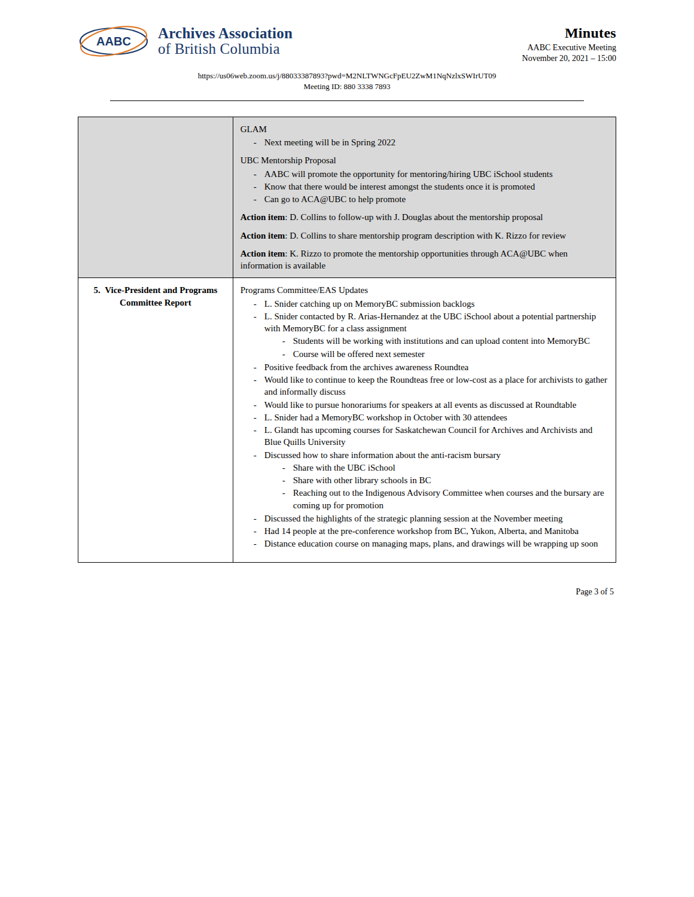AABC
Archives Association
of British Columbia
Minutes
AABC Executive Meeting
November 20, 2021 – 15:00
https://us06web.zoom.us/j/88033387893?pwd=M2NLTWNGcFpEU2ZwM1NqNzlxSWIrUT09
Meeting ID: 880 3338 7893
| | GLAM Next meeting will be in Spring 2022 UBC Mentorship Proposal AABC will promote the opportunity for mentoring/hiring UBC iSchool students Know that there would be interest amongst the students once it is promoted Can go to ACA@UBC to help promote Action item : D. Collins to follow-up with J. Douglas about the mentorship proposal Action item : D. Collins to share mentorship program description with K. Rizzo for review Action item : K. Rizzo to promote the mentorship opportunities through ACA@UBC when information is available |
| 5. Vice-President and Programs Committee Report | Programs Committee/EAS Updates L. Snider catching up on MemoryBC submission backlogs L. Snider contacted by R. Arias-Hernandez at the UBC iSchool about a potential partnership with MemoryBC for a class assignment Students will be working with institutions and can upload content into MemoryBC Course will be offered next semester Positive feedback from the archives awareness Roundtea Would like to continue to keep the Roundteas free or low-cost as a place for archivists to gather and informally discuss Would like to pursue honorariums for speakers at all events as discussed at Roundtable L. Snider had a MemoryBC workshop in October with 30 attendees L. Glandt has upcoming courses for Saskatchewan Council for Archives and Archivists and Blue Quills University Discussed how to share information about the anti-racism bursary Share with the UBC iSchool Share with other library schools in BC Reaching out to the Indigenous Advisory Committee when courses and the bursary are coming up for promotion Discussed the highlights of the strategic planning session at the November meeting Had 14 people at the pre-conference workshop from BC, Yukon, Alberta, and Manitoba Distance education course on managing maps, plans, and drawings will be wrapping up soon |
Page 3 of 5